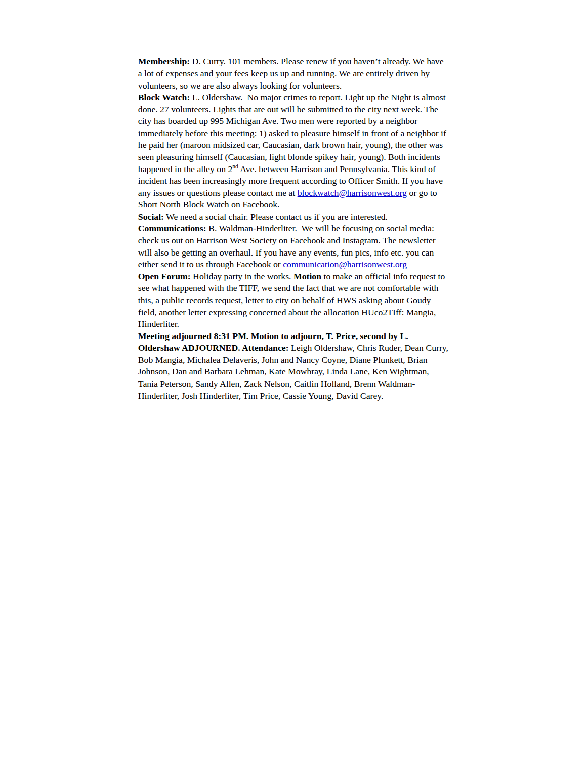Membership: D. Curry. 101 members. Please renew if you haven’t already. We have a lot of expenses and your fees keep us up and running. We are entirely driven by volunteers, so we are also always looking for volunteers.
Block Watch: L. Oldershaw. No major crimes to report. Light up the Night is almost done. 27 volunteers. Lights that are out will be submitted to the city next week. The city has boarded up 995 Michigan Ave. Two men were reported by a neighbor immediately before this meeting: 1) asked to pleasure himself in front of a neighbor if he paid her (maroon midsized car, Caucasian, dark brown hair, young), the other was seen pleasuring himself (Caucasian, light blonde spikey hair, young). Both incidents happened in the alley on 2nd Ave. between Harrison and Pennsylvania. This kind of incident has been increasingly more frequent according to Officer Smith. If you have any issues or questions please contact me at blockwatch@harrisonwest.org or go to Short North Block Watch on Facebook.
Social: We need a social chair. Please contact us if you are interested.
Communications: B. Waldman-Hinderliter. We will be focusing on social media: check us out on Harrison West Society on Facebook and Instagram. The newsletter will also be getting an overhaul. If you have any events, fun pics, info etc. you can either send it to us through Facebook or communication@harrisonwest.org
Open Forum: Holiday party in the works. Motion to make an official info request to see what happened with the TIFF, we send the fact that we are not comfortable with this, a public records request, letter to city on behalf of HWS asking about Goudy field, another letter expressing concerned about the allocation HUco2TIff: Mangia, Hinderliter.
Meeting adjourned 8:31 PM. Motion to adjourn, T. Price, second by L. Oldershaw ADJOURNED. Attendance: Leigh Oldershaw, Chris Ruder, Dean Curry, Bob Mangia, Michalea Delaveris, John and Nancy Coyne, Diane Plunkett, Brian Johnson, Dan and Barbara Lehman, Kate Mowbray, Linda Lane, Ken Wightman, Tania Peterson, Sandy Allen, Zack Nelson, Caitlin Holland, Brenn Waldman-Hinderliter, Josh Hinderliter, Tim Price, Cassie Young, David Carey.